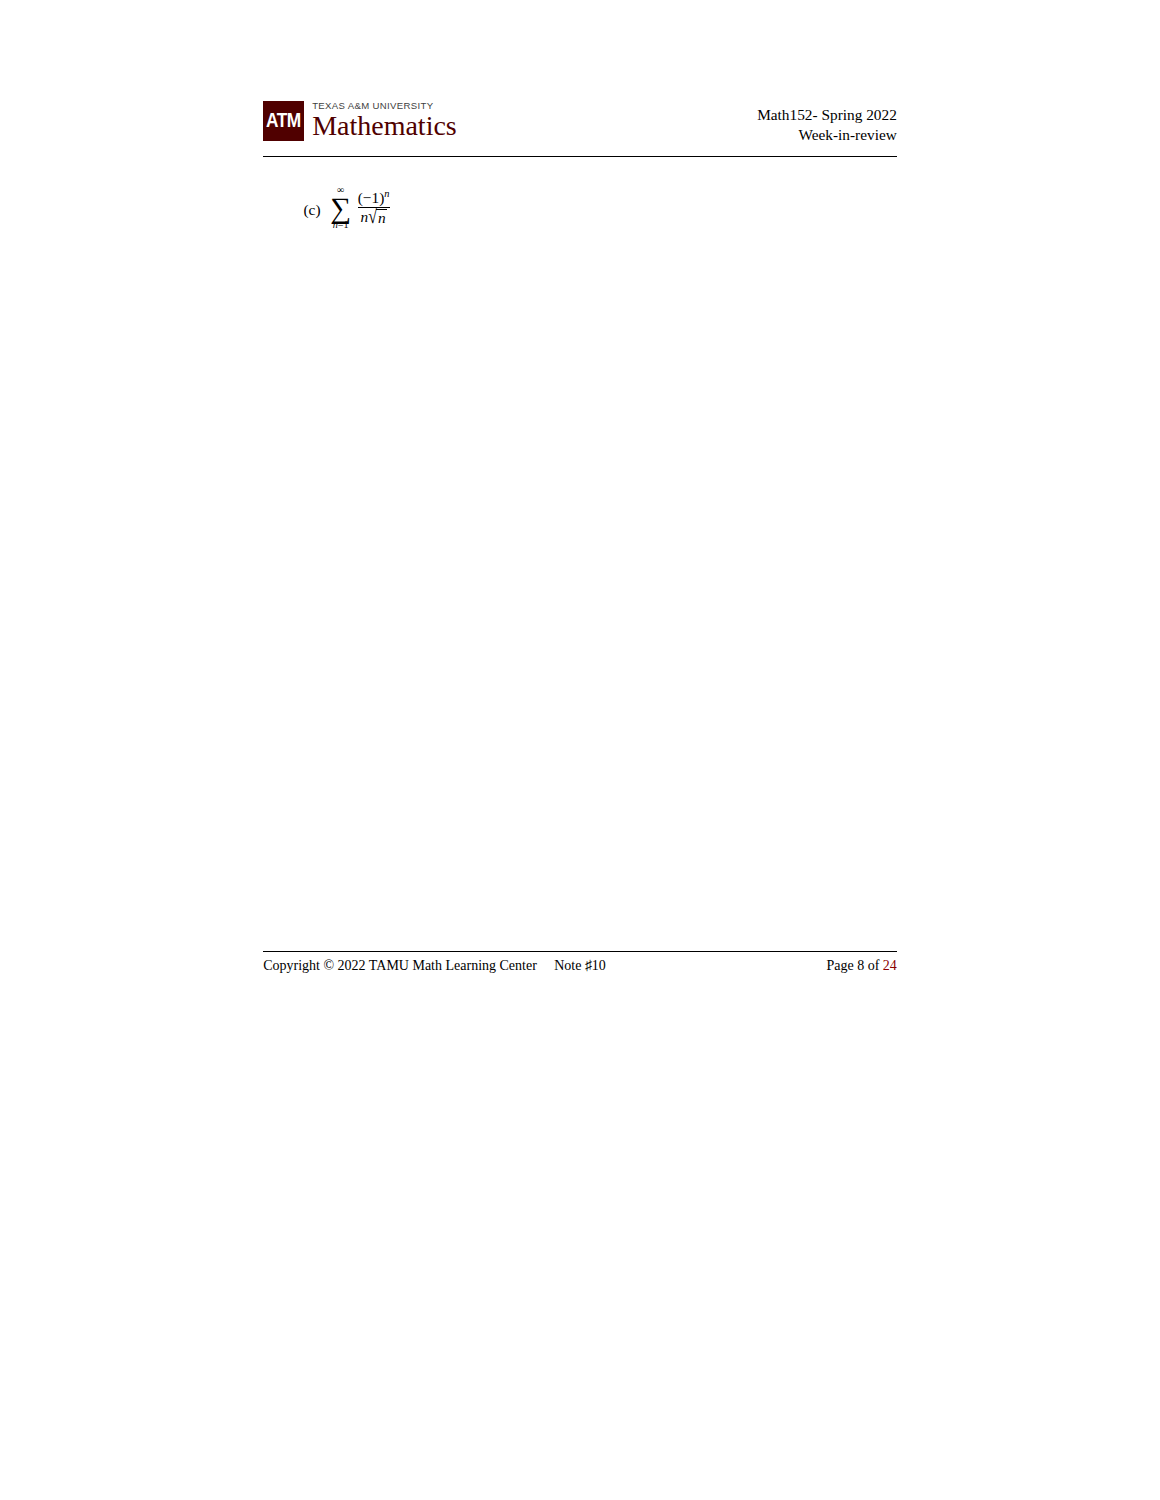A⁠T⁠M
Texas A&M University Mathematics
Math152- Spring 2022
Week-in-review
(c)
∞ ∑ n=1 (−1)n n√n
Copyright © 2022 TAMU Math Learning Center Note ♯10
Page 8 of 24